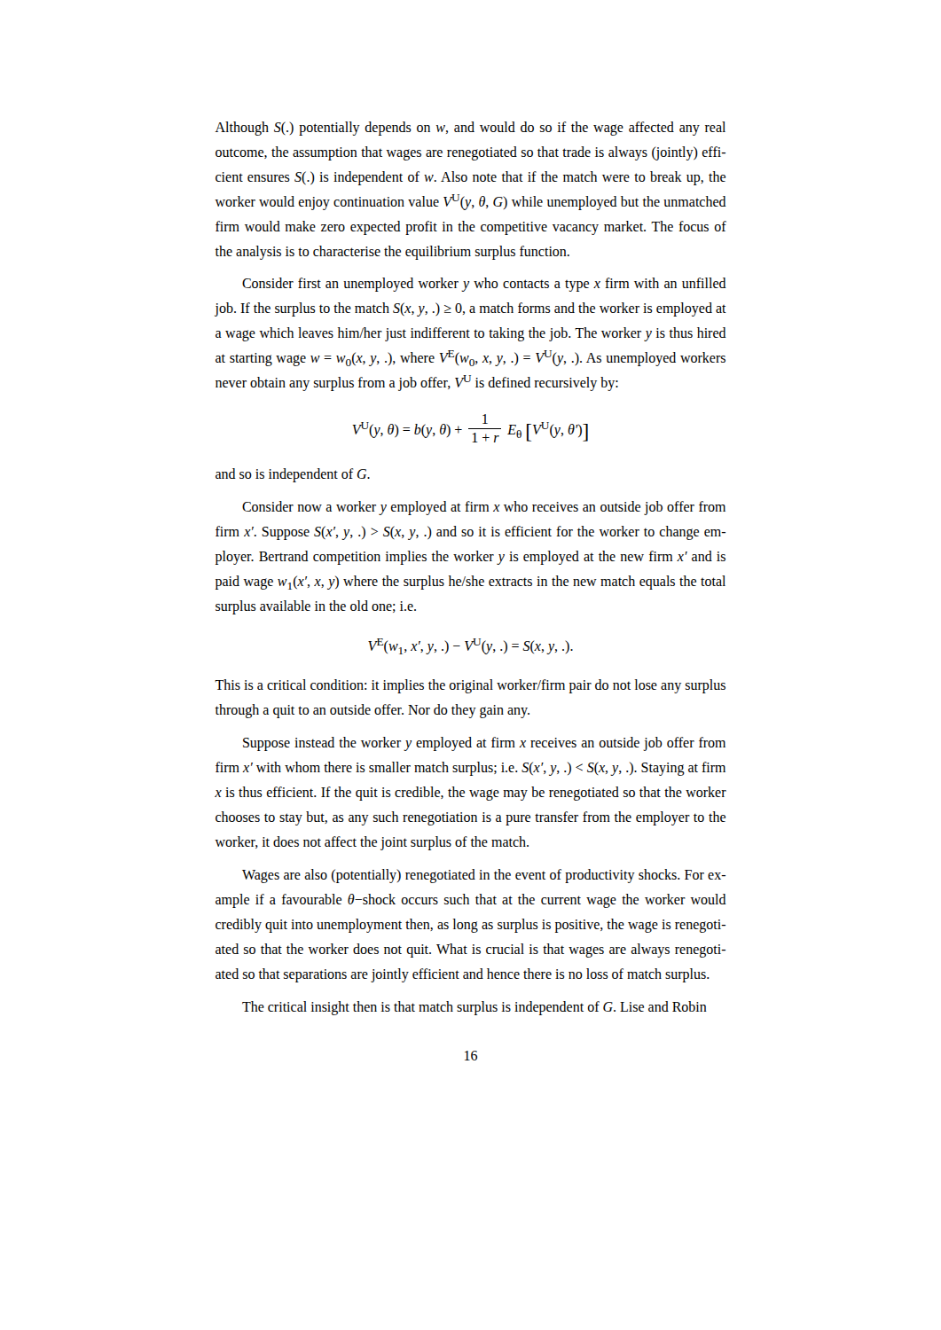Although S(.) potentially depends on w, and would do so if the wage affected any real outcome, the assumption that wages are renegotiated so that trade is always (jointly) efficient ensures S(.) is independent of w. Also note that if the match were to break up, the worker would enjoy continuation value VU(y, θ, G) while unemployed but the unmatched firm would make zero expected profit in the competitive vacancy market. The focus of the analysis is to characterise the equilibrium surplus function.
Consider first an unemployed worker y who contacts a type x firm with an unfilled job. If the surplus to the match S(x, y, .) ≥ 0, a match forms and the worker is employed at a wage which leaves him/her just indifferent to taking the job. The worker y is thus hired at starting wage w = w0(x, y, .), where VE(w0, x, y, .) = VU(y, .). As unemployed workers never obtain any surplus from a job offer, VU is defined recursively by:
VU(y, θ) = b(y, θ) + 11 + r Eθ [VU(y, θ′)]
and so is independent of G.
Consider now a worker y employed at firm x who receives an outside job offer from firm x′. Suppose S(x′, y, .) > S(x, y, .) and so it is efficient for the worker to change employer. Bertrand competition implies the worker y is employed at the new firm x′ and is paid wage w1(x′, x, y) where the surplus he/she extracts in the new match equals the total surplus available in the old one; i.e.
VE(w1, x′, y, .) − VU(y, .) = S(x, y, .).
This is a critical condition: it implies the original worker/firm pair do not lose any surplus through a quit to an outside offer. Nor do they gain any.
Suppose instead the worker y employed at firm x receives an outside job offer from firm x′ with whom there is smaller match surplus; i.e. S(x′, y, .) < S(x, y, .). Staying at firm x is thus efficient. If the quit is credible, the wage may be renegotiated so that the worker chooses to stay but, as any such renegotiation is a pure transfer from the employer to the worker, it does not affect the joint surplus of the match.
Wages are also (potentially) renegotiated in the event of productivity shocks. For example if a favourable θ−shock occurs such that at the current wage the worker would credibly quit into unemployment then, as long as surplus is positive, the wage is renegotiated so that the worker does not quit. What is crucial is that wages are always renegotiated so that separations are jointly efficient and hence there is no loss of match surplus.
The critical insight then is that match surplus is independent of G. Lise and Robin
16